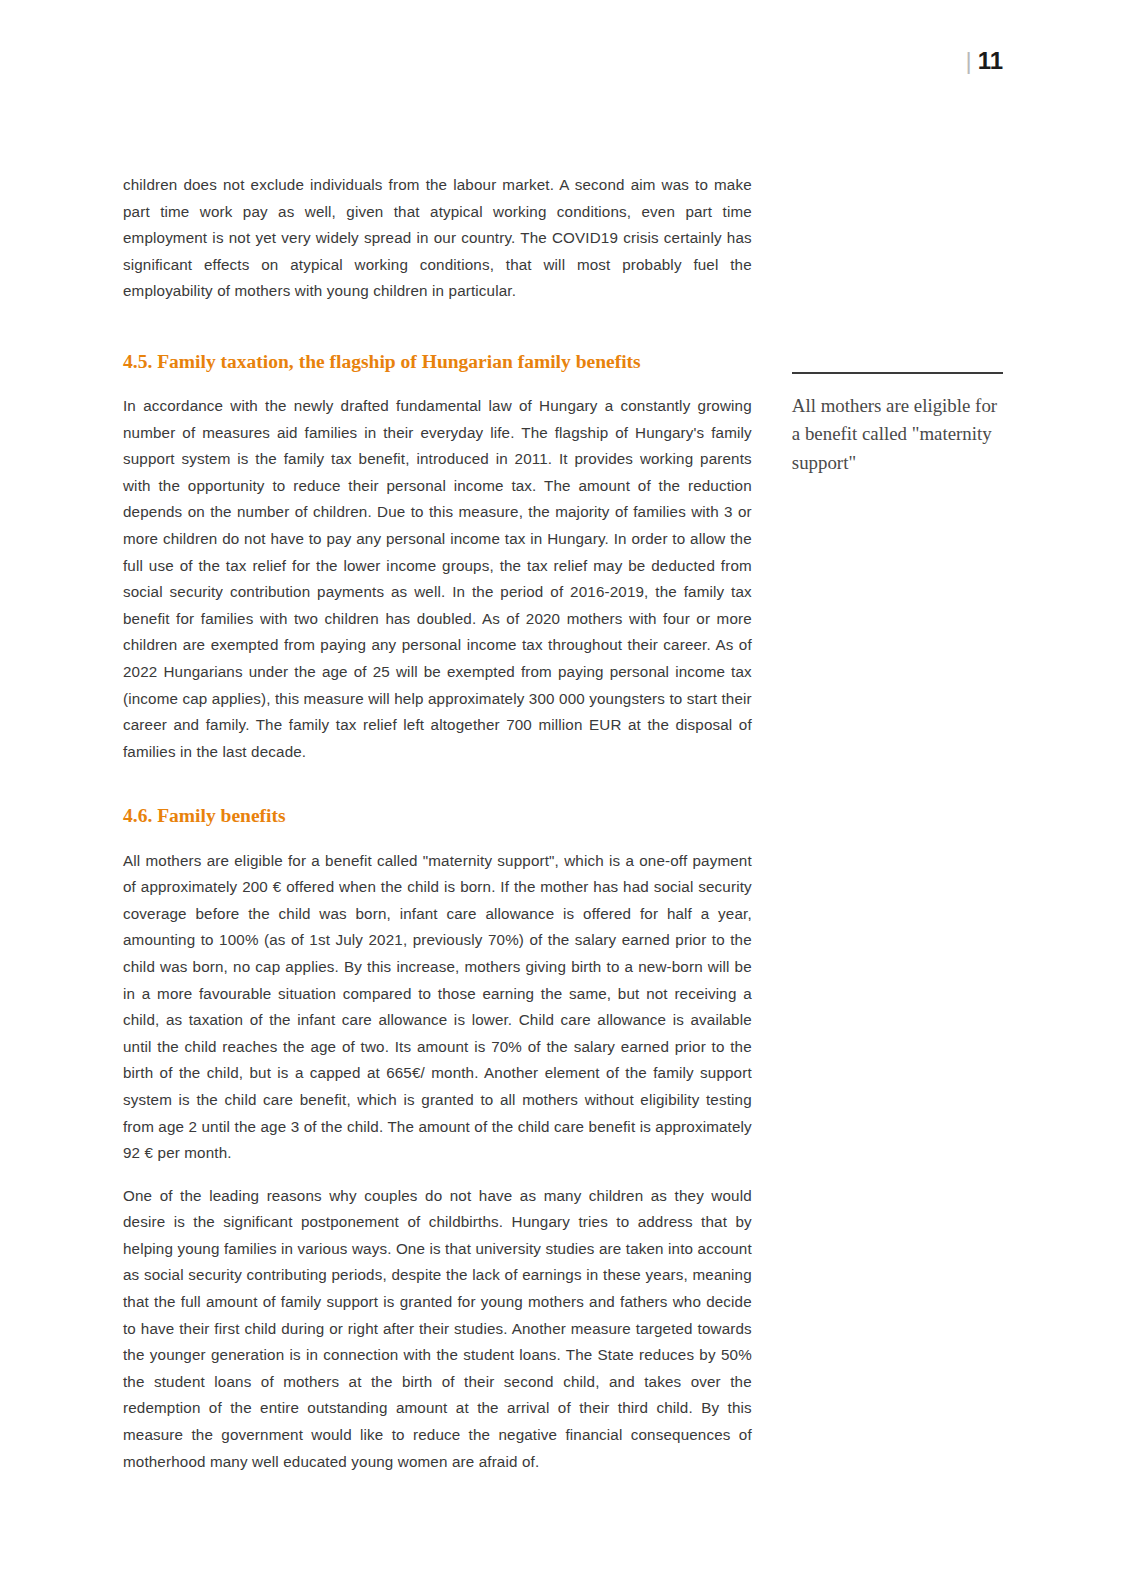|11
children does not exclude individuals from the labour market. A second aim was to make part time work pay as well, given that atypical working conditions, even part time employment is not yet very widely spread in our country. The COVID19 crisis certainly has significant effects on atypical working conditions, that will most probably fuel the employability of mothers with young children in particular.
4.5. Family taxation, the flagship of Hungarian family benefits
In accordance with the newly drafted fundamental law of Hungary a constantly growing number of measures aid families in their everyday life. The flagship of Hungary's family support system is the family tax benefit, introduced in 2011. It provides working parents with the opportunity to reduce their personal income tax. The amount of the reduction depends on the number of children. Due to this measure, the majority of families with 3 or more children do not have to pay any personal income tax in Hungary. In order to allow the full use of the tax relief for the lower income groups, the tax relief may be deducted from social security contribution payments as well. In the period of 2016-2019, the family tax benefit for families with two children has doubled. As of 2020 mothers with four or more children are exempted from paying any personal income tax throughout their career. As of 2022 Hungarians under the age of 25 will be exempted from paying personal income tax (income cap applies), this measure will help approximately 300 000 youngsters to start their career and family. The family tax relief left altogether 700 million EUR at the disposal of families in the last decade.
4.6. Family benefits
All mothers are eligible for a benefit called "maternity support", which is a one-off payment of approximately 200 € offered when the child is born. If the mother has had social security coverage before the child was born, infant care allowance is offered for half a year, amounting to 100% (as of 1st July 2021, previously 70%) of the salary earned prior to the child was born, no cap applies. By this increase, mothers giving birth to a new-born will be in a more favourable situation compared to those earning the same, but not receiving a child, as taxation of the infant care allowance is lower. Child care allowance is available until the child reaches the age of two. Its amount is 70% of the salary earned prior to the birth of the child, but is a capped at 665€/ month. Another element of the family support system is the child care benefit, which is granted to all mothers without eligibility testing from age 2 until the age 3 of the child. The amount of the child care benefit is approximately 92 € per month.
One of the leading reasons why couples do not have as many children as they would desire is the significant postponement of childbirths. Hungary tries to address that by helping young families in various ways. One is that university studies are taken into account as social security contributing periods, despite the lack of earnings in these years, meaning that the full amount of family support is granted for young mothers and fathers who decide to have their first child during or right after their studies. Another measure targeted towards the younger generation is in connection with the student loans. The State reduces by 50% the student loans of mothers at the birth of their second child, and takes over the redemption of the entire outstanding amount at the arrival of their third child. By this measure the government would like to reduce the negative financial consequences of motherhood many well educated young women are afraid of.
All mothers are eligible for a benefit called "maternity support"